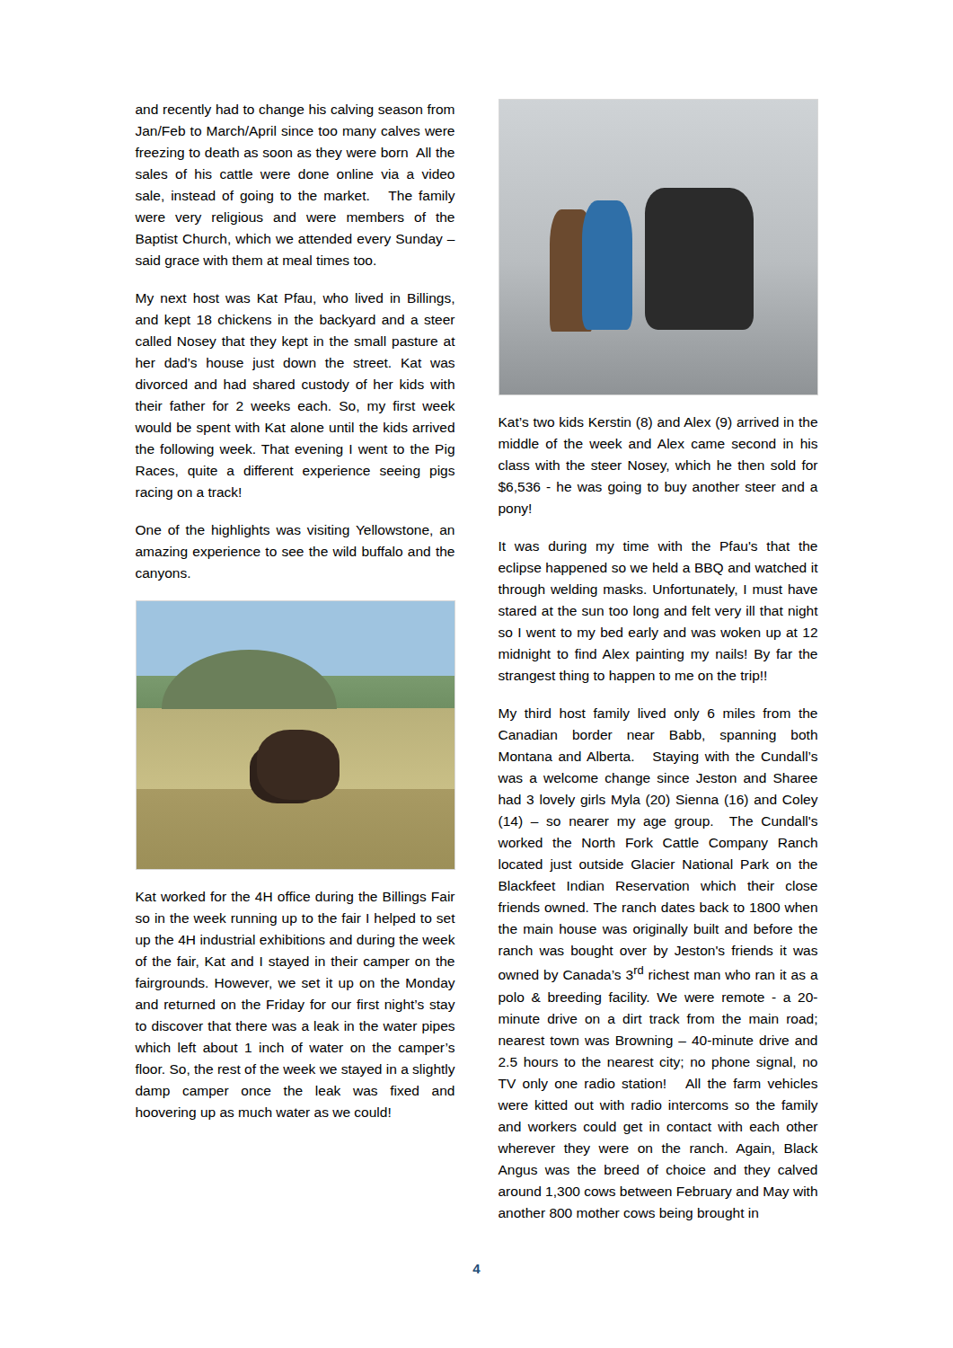and recently had to change his calving season from Jan/Feb to March/April since too many calves were freezing to death as soon as they were born All the sales of his cattle were done online via a video sale, instead of going to the market. The family were very religious and were members of the Baptist Church, which we attended every Sunday – said grace with them at meal times too.
My next host was Kat Pfau, who lived in Billings, and kept 18 chickens in the backyard and a steer called Nosey that they kept in the small pasture at her dad’s house just down the street. Kat was divorced and had shared custody of her kids with their father for 2 weeks each. So, my first week would be spent with Kat alone until the kids arrived the following week. That evening I went to the Pig Races, quite a different experience seeing pigs racing on a track!
One of the highlights was visiting Yellowstone, an amazing experience to see the wild buffalo and the canyons.
Kat worked for the 4H office during the Billings Fair so in the week running up to the fair I helped to set up the 4H industrial exhibitions and during the week of the fair, Kat and I stayed in their camper on the fairgrounds. However, we set it up on the Monday and returned on the Friday for our first night’s stay to discover that there was a leak in the water pipes which left about 1 inch of water on the camper’s floor. So, the rest of the week we stayed in a slightly damp camper once the leak was fixed and hoovering up as much water as we could!
Kat’s two kids Kerstin (8) and Alex (9) arrived in the middle of the week and Alex came second in his class with the steer Nosey, which he then sold for $6,536 - he was going to buy another steer and a pony!
It was during my time with the Pfau's that the eclipse happened so we held a BBQ and watched it through welding masks. Unfortunately, I must have stared at the sun too long and felt very ill that night so I went to my bed early and was woken up at 12 midnight to find Alex painting my nails! By far the strangest thing to happen to me on the trip!!
My third host family lived only 6 miles from the Canadian border near Babb, spanning both Montana and Alberta. Staying with the Cundall’s was a welcome change since Jeston and Sharee had 3 lovely girls Myla (20) Sienna (16) and Coley (14) – so nearer my age group. The Cundall's worked the North Fork Cattle Company Ranch located just outside Glacier National Park on the Blackfeet Indian Reservation which their close friends owned. The ranch dates back to 1800 when the main house was originally built and before the ranch was bought over by Jeston's friends it was owned by Canada’s 3rd richest man who ran it as a polo & breeding facility. We were remote - a 20-minute drive on a dirt track from the main road; nearest town was Browning – 40-minute drive and 2.5 hours to the nearest city; no phone signal, no TV only one radio station! All the farm vehicles were kitted out with radio intercoms so the family and workers could get in contact with each other wherever they were on the ranch. Again, Black Angus was the breed of choice and they calved around 1,300 cows between February and May with another 800 mother cows being brought in
4